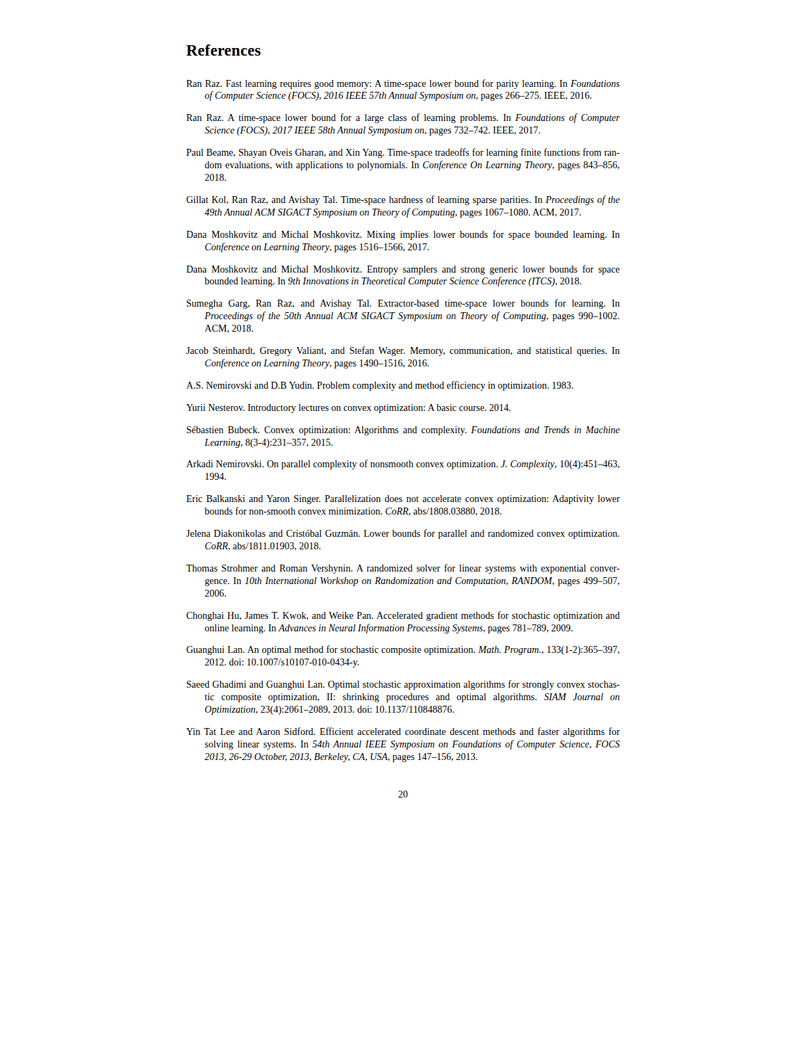References
Ran Raz. Fast learning requires good memory: A time-space lower bound for parity learning. In Foundations of Computer Science (FOCS), 2016 IEEE 57th Annual Symposium on, pages 266–275. IEEE, 2016.
Ran Raz. A time-space lower bound for a large class of learning problems. In Foundations of Computer Science (FOCS), 2017 IEEE 58th Annual Symposium on, pages 732–742. IEEE, 2017.
Paul Beame, Shayan Oveis Gharan, and Xin Yang. Time-space tradeoffs for learning finite functions from random evaluations, with applications to polynomials. In Conference On Learning Theory, pages 843–856, 2018.
Gillat Kol, Ran Raz, and Avishay Tal. Time-space hardness of learning sparse parities. In Proceedings of the 49th Annual ACM SIGACT Symposium on Theory of Computing, pages 1067–1080. ACM, 2017.
Dana Moshkovitz and Michal Moshkovitz. Mixing implies lower bounds for space bounded learning. In Conference on Learning Theory, pages 1516–1566, 2017.
Dana Moshkovitz and Michal Moshkovitz. Entropy samplers and strong generic lower bounds for space bounded learning. In 9th Innovations in Theoretical Computer Science Conference (ITCS), 2018.
Sumegha Garg, Ran Raz, and Avishay Tal. Extractor-based time-space lower bounds for learning. In Proceedings of the 50th Annual ACM SIGACT Symposium on Theory of Computing, pages 990–1002. ACM, 2018.
Jacob Steinhardt, Gregory Valiant, and Stefan Wager. Memory, communication, and statistical queries. In Conference on Learning Theory, pages 1490–1516, 2016.
A.S. Nemirovski and D.B Yudin. Problem complexity and method efficiency in optimization. 1983.
Yurii Nesterov. Introductory lectures on convex optimization: A basic course. 2014.
Sébastien Bubeck. Convex optimization: Algorithms and complexity. Foundations and Trends in Machine Learning, 8(3-4):231–357, 2015.
Arkadi Nemirovski. On parallel complexity of nonsmooth convex optimization. J. Complexity, 10(4):451–463, 1994.
Eric Balkanski and Yaron Singer. Parallelization does not accelerate convex optimization: Adaptivity lower bounds for non-smooth convex minimization. CoRR, abs/1808.03880, 2018.
Jelena Diakonikolas and Cristóbal Guzmán. Lower bounds for parallel and randomized convex optimization. CoRR, abs/1811.01903, 2018.
Thomas Strohmer and Roman Vershynin. A randomized solver for linear systems with exponential convergence. In 10th International Workshop on Randomization and Computation, RANDOM, pages 499–507, 2006.
Chonghai Hu, James T. Kwok, and Weike Pan. Accelerated gradient methods for stochastic optimization and online learning. In Advances in Neural Information Processing Systems, pages 781–789, 2009.
Guanghui Lan. An optimal method for stochastic composite optimization. Math. Program., 133(1-2):365–397, 2012. doi: 10.1007/s10107-010-0434-y.
Saeed Ghadimi and Guanghui Lan. Optimal stochastic approximation algorithms for strongly convex stochastic composite optimization, II: shrinking procedures and optimal algorithms. SIAM Journal on Optimization, 23(4):2061–2089, 2013. doi: 10.1137/110848876.
Yin Tat Lee and Aaron Sidford. Efficient accelerated coordinate descent methods and faster algorithms for solving linear systems. In 54th Annual IEEE Symposium on Foundations of Computer Science, FOCS 2013, 26-29 October, 2013, Berkeley, CA, USA, pages 147–156, 2013.
20